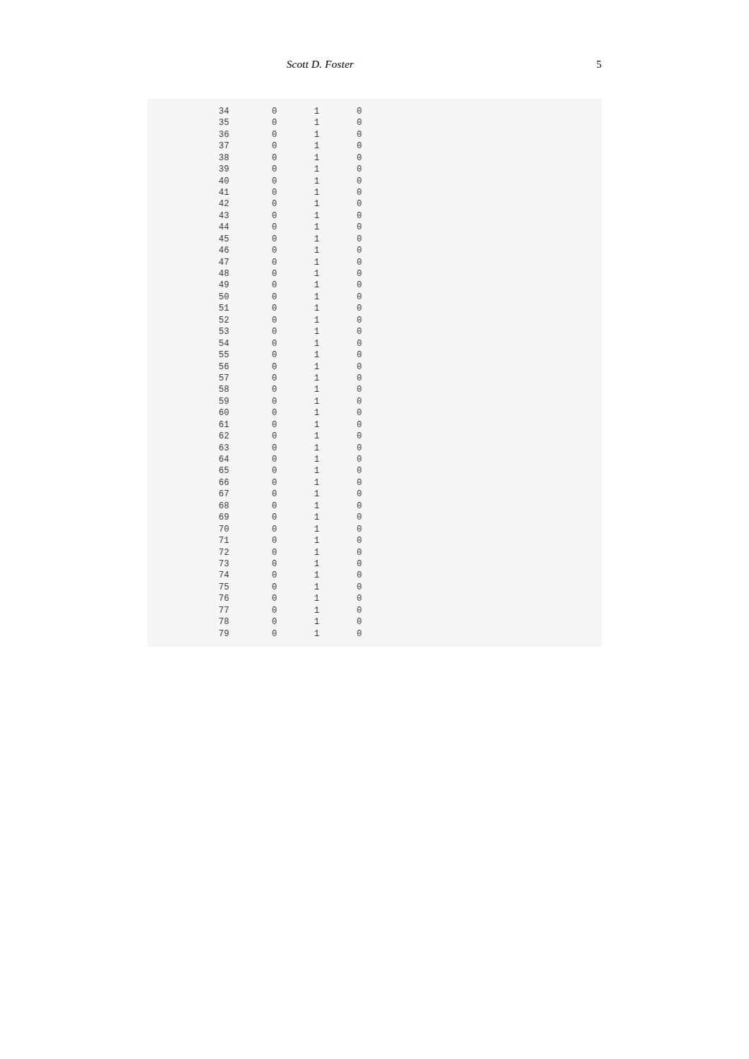Scott D. Foster 5
 34        0       1       0
 35        0       1       0
 36        0       1       0
 37        0       1       0
 38        0       1       0
 39        0       1       0
 40        0       1       0
 41        0       1       0
 42        0       1       0
 43        0       1       0
 44        0       1       0
 45        0       1       0
 46        0       1       0
 47        0       1       0
 48        0       1       0
 49        0       1       0
 50        0       1       0
 51        0       1       0
 52        0       1       0
 53        0       1       0
 54        0       1       0
 55        0       1       0
 56        0       1       0
 57        0       1       0
 58        0       1       0
 59        0       1       0
 60        0       1       0
 61        0       1       0
 62        0       1       0
 63        0       1       0
 64        0       1       0
 65        0       1       0
 66        0       1       0
 67        0       1       0
 68        0       1       0
 69        0       1       0
 70        0       1       0
 71        0       1       0
 72        0       1       0
 73        0       1       0
 74        0       1       0
 75        0       1       0
 76        0       1       0
 77        0       1       0
 78        0       1       0
 79        0       1       0